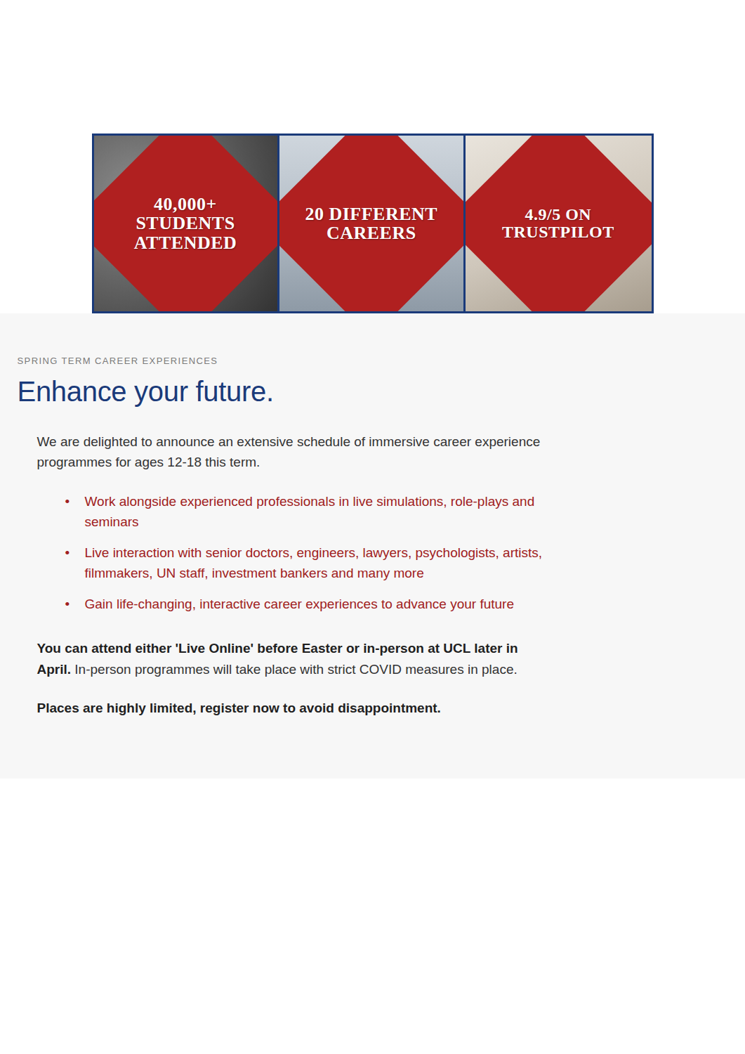40,000+ STUDENTS ATTENDED
20 DIFFERENT CAREERS
4.9/5 ON TRUSTPILOT
Spring Term Career Experiences
Enhance your future.
We are delighted to announce an extensive schedule of immersive career experience programmes for ages 12-18 this term.
Work alongside experienced professionals in live simulations, role-plays and seminars
Live interaction with senior doctors, engineers, lawyers, psychologists, artists, filmmakers, UN staff, investment bankers and many more
Gain life-changing, interactive career experiences to advance your future
You can attend either 'Live Online' before Easter or in-person at UCL later in April. In-person programmes will take place with strict COVID measures in place.
Places are highly limited, register now to avoid disappointment.